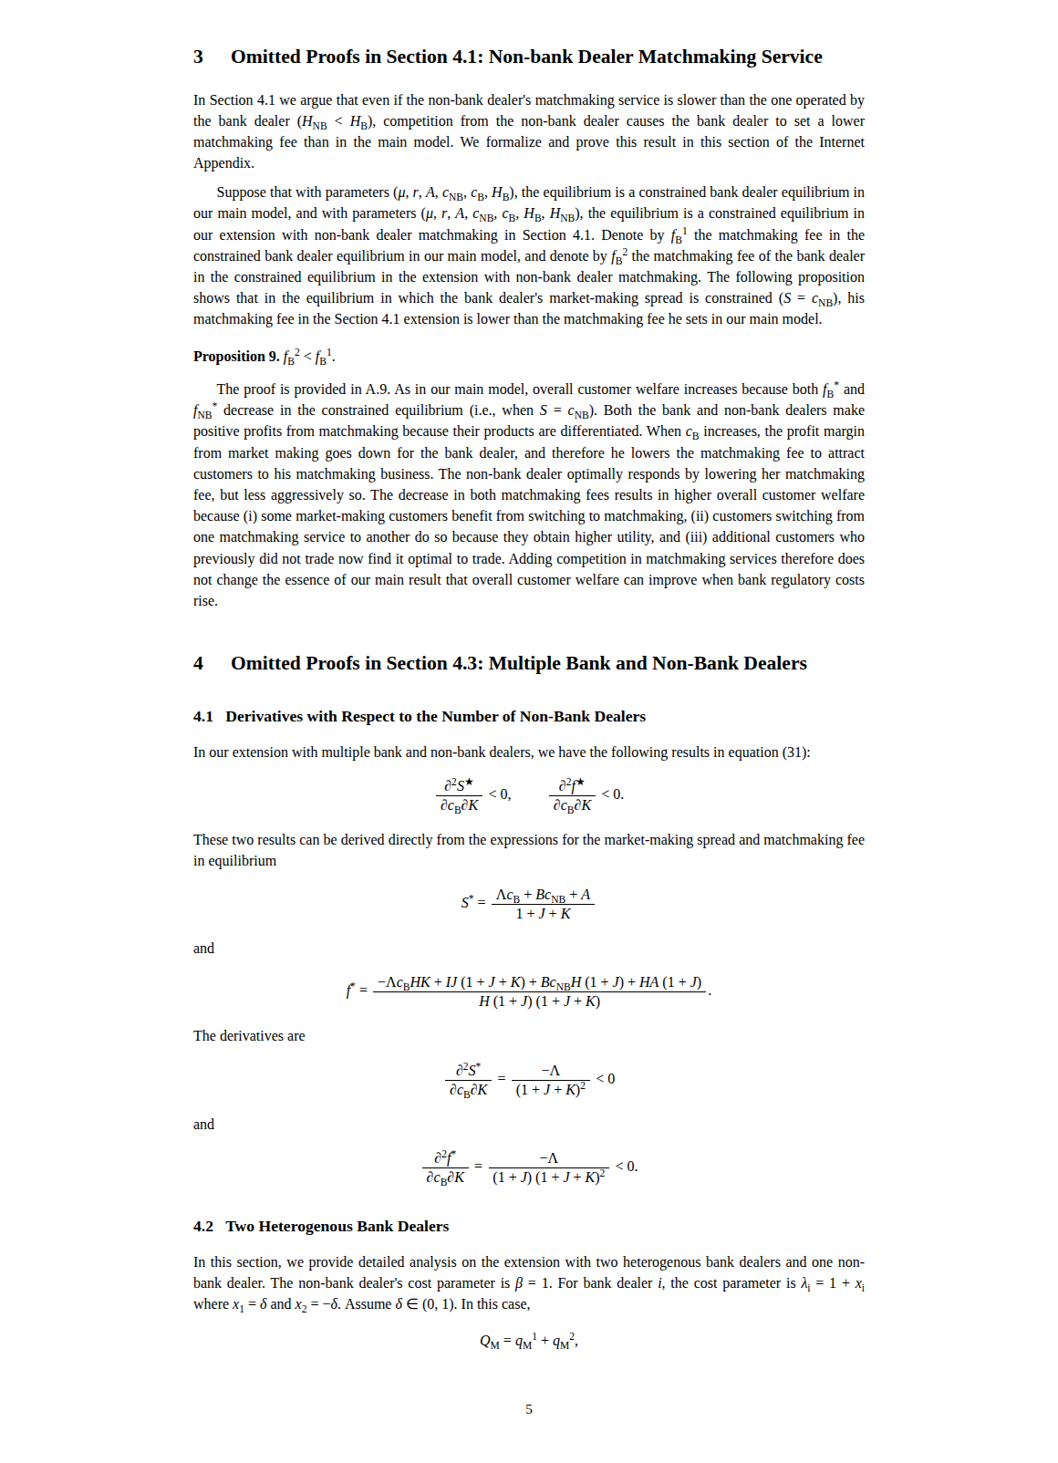3 Omitted Proofs in Section 4.1: Non-bank Dealer Matchmaking Service
In Section 4.1 we argue that even if the non-bank dealer's matchmaking service is slower than the one operated by the bank dealer (HNB < HB), competition from the non-bank dealer causes the bank dealer to set a lower matchmaking fee than in the main model. We formalize and prove this result in this section of the Internet Appendix.
Suppose that with parameters (μ, r, A, cNB, cB, HB), the equilibrium is a constrained bank dealer equilibrium in our main model, and with parameters (μ, r, A, cNB, cB, HB, HNB), the equilibrium is a constrained equilibrium in our extension with non-bank dealer matchmaking in Section 4.1. Denote by fB1 the matchmaking fee in the constrained bank dealer equilibrium in our main model, and denote by fB2 the matchmaking fee of the bank dealer in the constrained equilibrium in the extension with non-bank dealer matchmaking. The following proposition shows that in the equilibrium in which the bank dealer's market-making spread is constrained (S = cNB), his matchmaking fee in the Section 4.1 extension is lower than the matchmaking fee he sets in our main model.
Proposition 9. fB2 < fB1.
The proof is provided in A.9. As in our main model, overall customer welfare increases because both fB* and fNB* decrease in the constrained equilibrium (i.e., when S = cNB). Both the bank and non-bank dealers make positive profits from matchmaking because their products are differentiated. When cB increases, the profit margin from market making goes down for the bank dealer, and therefore he lowers the matchmaking fee to attract customers to his matchmaking business. The non-bank dealer optimally responds by lowering her matchmaking fee, but less aggressively so. The decrease in both matchmaking fees results in higher overall customer welfare because (i) some market-making customers benefit from switching to matchmaking, (ii) customers switching from one matchmaking service to another do so because they obtain higher utility, and (iii) additional customers who previously did not trade now find it optimal to trade. Adding competition in matchmaking services therefore does not change the essence of our main result that overall customer welfare can improve when bank regulatory costs rise.
4 Omitted Proofs in Section 4.3: Multiple Bank and Non-Bank Dealers
4.1 Derivatives with Respect to the Number of Non-Bank Dealers
In our extension with multiple bank and non-bank dealers, we have the following results in equation (31):
∂2S★∂cB∂K < 0, ∂2f★∂cB∂K < 0.
These two results can be derived directly from the expressions for the market-making spread and matchmaking fee in equilibrium
S* = ΛcB + BcNB + A 1 + J + K
and
f* = −ΛcBHK + IJ (1 + J + K) + BcNBH (1 + J) + HA (1 + J) H (1 + J) (1 + J + K).
The derivatives are
∂2S*∂cB∂K = −Λ(1 + J + K)2 < 0
and
∂2f*∂cB∂K = −Λ(1 + J) (1 + J + K)2 < 0.
4.2 Two Heterogenous Bank Dealers
In this section, we provide detailed analysis on the extension with two heterogenous bank dealers and one non-bank dealer. The non-bank dealer's cost parameter is β = 1. For bank dealer i, the cost parameter is λi = 1 + xi where x1 = δ and x2 = −δ. Assume δ ∈ (0, 1). In this case,
QM = qM1 + qM2,
5